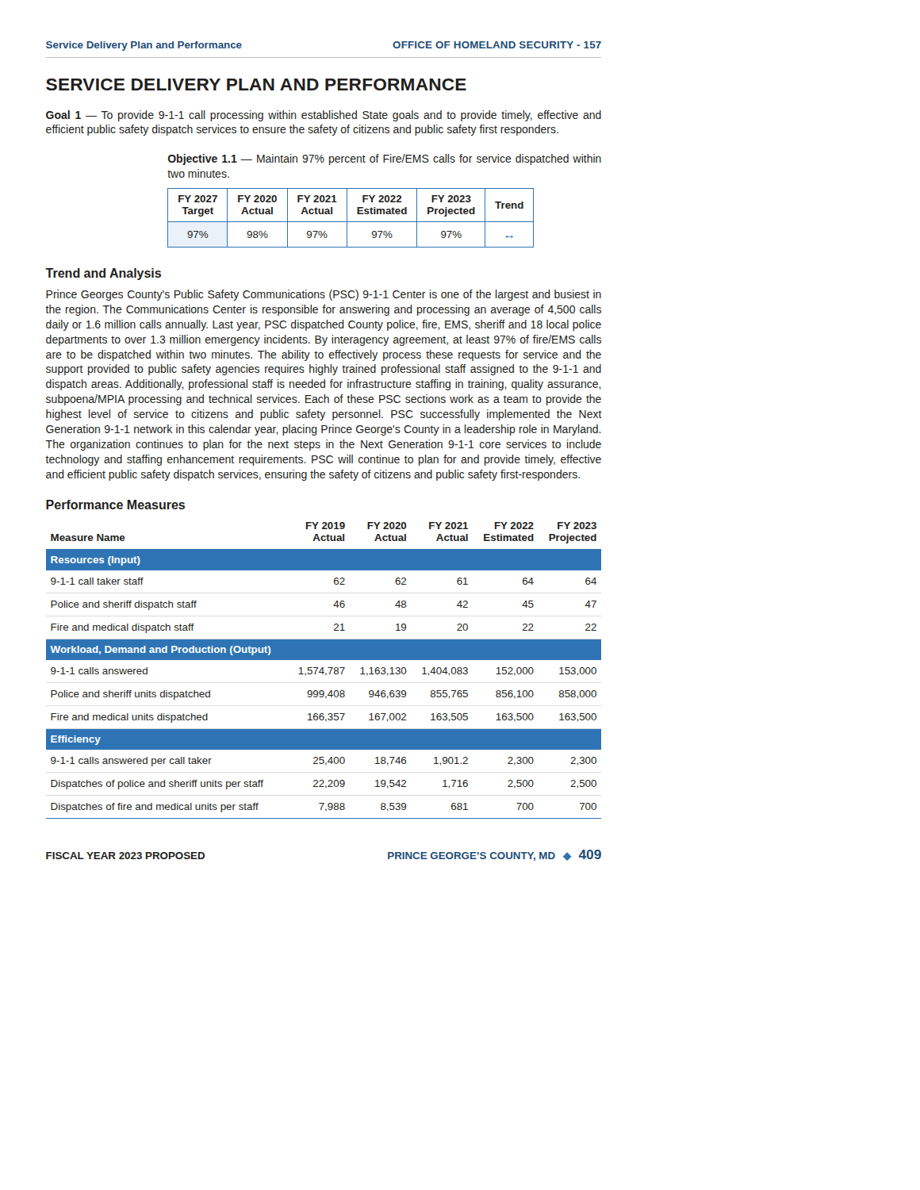Service Delivery Plan and Performance
OFFICE OF HOMELAND SECURITY - 157
SERVICE DELIVERY PLAN AND PERFORMANCE
Goal 1 — To provide 9-1-1 call processing within established State goals and to provide timely, effective and efficient public safety dispatch services to ensure the safety of citizens and public safety first responders.
Objective 1.1 — Maintain 97% percent of Fire/EMS calls for service dispatched within two minutes.
| FY 2027 Target | FY 2020 Actual | FY 2021 Actual | FY 2022 Estimated | FY 2023 Projected | Trend |
| --- | --- | --- | --- | --- | --- |
| 97% | 98% | 97% | 97% | 97% | ↔ |
Trend and Analysis
Prince Georges County's Public Safety Communications (PSC) 9-1-1 Center is one of the largest and busiest in the region. The Communications Center is responsible for answering and processing an average of 4,500 calls daily or 1.6 million calls annually. Last year, PSC dispatched County police, fire, EMS, sheriff and 18 local police departments to over 1.3 million emergency incidents. By interagency agreement, at least 97% of fire/EMS calls are to be dispatched within two minutes. The ability to effectively process these requests for service and the support provided to public safety agencies requires highly trained professional staff assigned to the 9-1-1 and dispatch areas. Additionally, professional staff is needed for infrastructure staffing in training, quality assurance, subpoena/MPIA processing and technical services. Each of these PSC sections work as a team to provide the highest level of service to citizens and public safety personnel. PSC successfully implemented the Next Generation 9-1-1 network in this calendar year, placing Prince George's County in a leadership role in Maryland. The organization continues to plan for the next steps in the Next Generation 9-1-1 core services to include technology and staffing enhancement requirements. PSC will continue to plan for and provide timely, effective and efficient public safety dispatch services, ensuring the safety of citizens and public safety first-responders.
Performance Measures
| Measure Name | FY 2019 Actual | FY 2020 Actual | FY 2021 Actual | FY 2022 Estimated | FY 2023 Projected |
| --- | --- | --- | --- | --- | --- |
| Resources (Input) |
| 9-1-1 call taker staff | 62 | 62 | 61 | 64 | 64 |
| Police and sheriff dispatch staff | 46 | 48 | 42 | 45 | 47 |
| Fire and medical dispatch staff | 21 | 19 | 20 | 22 | 22 |
| Workload, Demand and Production (Output) |
| 9-1-1 calls answered | 1,574,787 | 1,163,130 | 1,404,083 | 152,000 | 153,000 |
| Police and sheriff units dispatched | 999,408 | 946,639 | 855,765 | 856,100 | 858,000 |
| Fire and medical units dispatched | 166,357 | 167,002 | 163,505 | 163,500 | 163,500 |
| Efficiency |
| 9-1-1 calls answered per call taker | 25,400 | 18,746 | 1,901.2 | 2,300 | 2,300 |
| Dispatches of police and sheriff units per staff | 22,209 | 19,542 | 1,716 | 2,500 | 2,500 |
| Dispatches of fire and medical units per staff | 7,988 | 8,539 | 681 | 700 | 700 |
FISCAL YEAR 2023 PROPOSED
PRINCE GEORGE’S COUNTY, MD ◆ 409